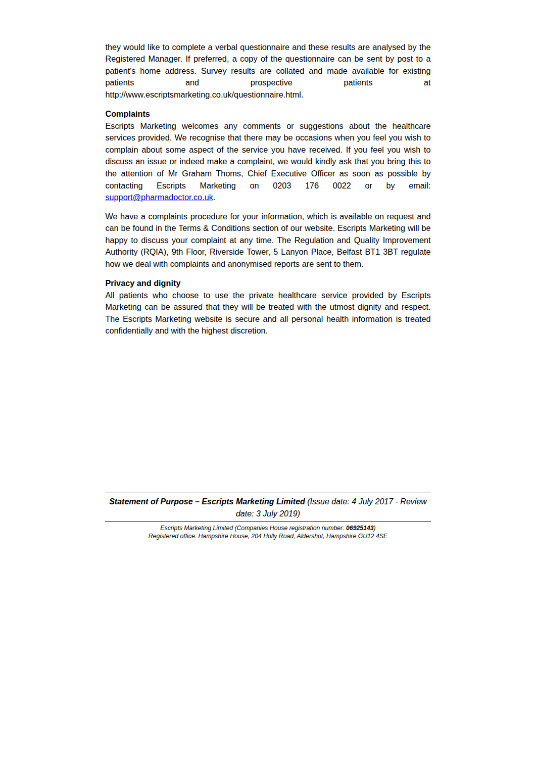they would like to complete a verbal questionnaire and these results are analysed by the Registered Manager. If preferred, a copy of the questionnaire can be sent by post to a patient's home address. Survey results are collated and made available for existing patients and prospective patients at http://www.escriptsmarketing.co.uk/questionnaire.html.
Complaints
Escripts Marketing welcomes any comments or suggestions about the healthcare services provided. We recognise that there may be occasions when you feel you wish to complain about some aspect of the service you have received. If you feel you wish to discuss an issue or indeed make a complaint, we would kindly ask that you bring this to the attention of Mr Graham Thoms, Chief Executive Officer as soon as possible by contacting Escripts Marketing on 0203 176 0022 or by email: support@pharmadoctor.co.uk.
We have a complaints procedure for your information, which is available on request and can be found in the Terms & Conditions section of our website. Escripts Marketing will be happy to discuss your complaint at any time. The Regulation and Quality Improvement Authority (RQIA), 9th Floor, Riverside Tower, 5 Lanyon Place, Belfast BT1 3BT regulate how we deal with complaints and anonymised reports are sent to them.
Privacy and dignity
All patients who choose to use the private healthcare service provided by Escripts Marketing can be assured that they will be treated with the utmost dignity and respect. The Escripts Marketing website is secure and all personal health information is treated confidentially and with the highest discretion.
Statement of Purpose – Escripts Marketing Limited (Issue date: 4 July 2017 - Review date: 3 July 2019)
Escripts Marketing Limited (Companies House registration number: 06925143)
Registered office: Hampshire House, 204 Holly Road, Aldershot, Hampshire GU12 4SE